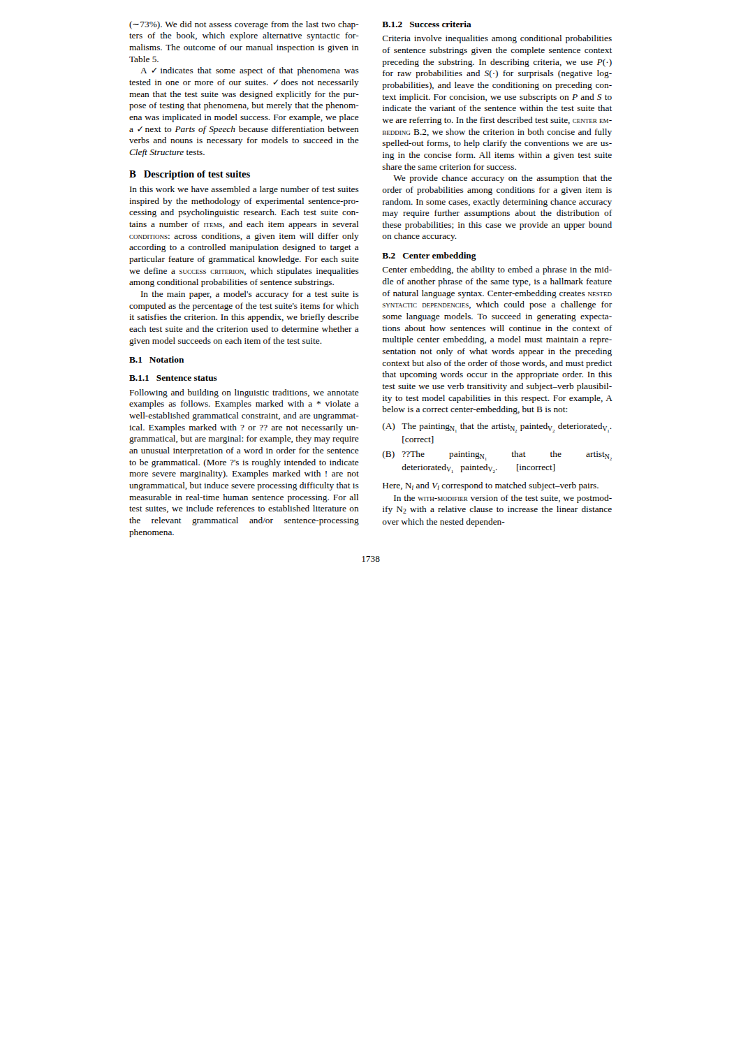(∼73%). We did not assess coverage from the last two chapters of the book, which explore alternative syntactic formalisms. The outcome of our manual inspection is given in Table 5.
A ✓indicates that some aspect of that phenomena was tested in one or more of our suites. ✓does not necessarily mean that the test suite was designed explicitly for the purpose of testing that phenomena, but merely that the phenomena was implicated in model success. For example, we place a ✓next to Parts of Speech because differentiation between verbs and nouns is necessary for models to succeed in the Cleft Structure tests.
B Description of test suites
In this work we have assembled a large number of test suites inspired by the methodology of experimental sentence-processing and psycholinguistic research. Each test suite contains a number of items, and each item appears in several conditions: across conditions, a given item will differ only according to a controlled manipulation designed to target a particular feature of grammatical knowledge. For each suite we define a success criterion, which stipulates inequalities among conditional probabilities of sentence substrings.
In the main paper, a model's accuracy for a test suite is computed as the percentage of the test suite's items for which it satisfies the criterion. In this appendix, we briefly describe each test suite and the criterion used to determine whether a given model succeeds on each item of the test suite.
B.1 Notation
B.1.1 Sentence status
Following and building on linguistic traditions, we annotate examples as follows. Examples marked with a * violate a well-established grammatical constraint, and are ungrammatical. Examples marked with ? or ?? are not necessarily ungrammatical, but are marginal: for example, they may require an unusual interpretation of a word in order for the sentence to be grammatical. (More ?'s is roughly intended to indicate more severe marginality). Examples marked with ! are not ungrammatical, but induce severe processing difficulty that is measurable in real-time human sentence processing. For all test suites, we include references to established literature on the relevant grammatical and/or sentence-processing phenomena.
B.1.2 Success criteria
Criteria involve inequalities among conditional probabilities of sentence substrings given the complete sentence context preceding the substring. In describing criteria, we use P(·) for raw probabilities and S(·) for surprisals (negative log-probabilities), and leave the conditioning on preceding context implicit. For concision, we use subscripts on P and S to indicate the variant of the sentence within the test suite that we are referring to. In the first described test suite, center embedding B.2, we show the criterion in both concise and fully spelled-out forms, to help clarify the conventions we are using in the concise form. All items within a given test suite share the same criterion for success.
We provide chance accuracy on the assumption that the order of probabilities among conditions for a given item is random. In some cases, exactly determining chance accuracy may require further assumptions about the distribution of these probabilities; in this case we provide an upper bound on chance accuracy.
B.2 Center embedding
Center embedding, the ability to embed a phrase in the middle of another phrase of the same type, is a hallmark feature of natural language syntax. Center-embedding creates nested syntactic dependencies, which could pose a challenge for some language models. To succeed in generating expectations about how sentences will continue in the context of multiple center embedding, a model must maintain a representation not only of what words appear in the preceding context but also of the order of those words, and must predict that upcoming words occur in the appropriate order. In this test suite we use verb transitivity and subject–verb plausibility to test model capabilities in this respect. For example, A below is a correct center-embedding, but B is not:
(A)
The paintingN1 that the artistN2 paintedV2 deterioratedV1. [correct]
(B)
??The paintingN1 that the artistN2 deterioratedV1 paintedV2. [incorrect]
Here, Ni and Vi correspond to matched subject–verb pairs.
In the with-modifier version of the test suite, we postmodify N2 with a relative clause to increase the linear distance over which the nested dependen-
1738